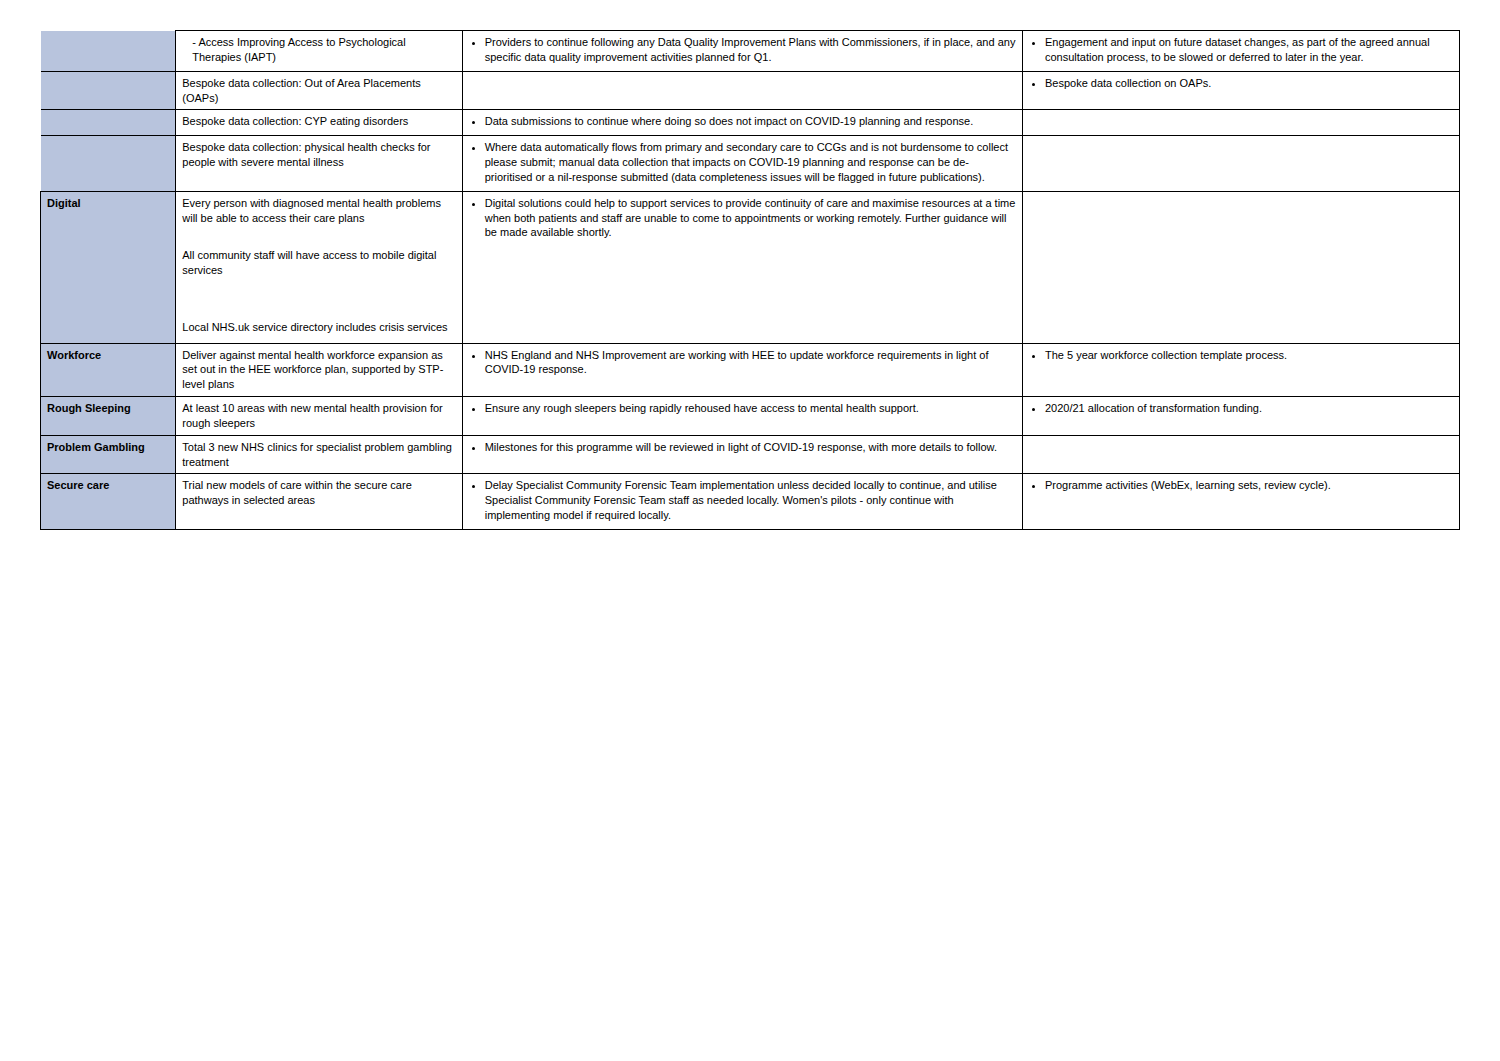| | Access Improving Access to Psychological Therapies (IAPT) | Providers to continue following any Data Quality Improvement Plans with Commissioners, if in place, and any specific data quality improvement activities planned for Q1. | Engagement and input on future dataset changes, as part of the agreed annual consultation process, to be slowed or deferred to later in the year. |
| | Bespoke data collection: Out of Area Placements (OAPs) | | Bespoke data collection on OAPs. |
| | Bespoke data collection: CYP eating disorders | Data submissions to continue where doing so does not impact on COVID-19 planning and response. | |
| | Bespoke data collection: physical health checks for people with severe mental illness | Where data automatically flows from primary and secondary care to CCGs and is not burdensome to collect please submit; manual data collection that impacts on COVID-19 planning and response can be de-prioritised or a nil-response submitted (data completeness issues will be flagged in future publications). | |
| Digital | Every person with diagnosed mental health problems will be able to access their care plans All community staff will have access to mobile digital services Local NHS.uk service directory includes crisis services | Digital solutions could help to support services to provide continuity of care and maximise resources at a time when both patients and staff are unable to come to appointments or working remotely. Further guidance will be made available shortly. | |
| Workforce | Deliver against mental health workforce expansion as set out in the HEE workforce plan, supported by STP-level plans | NHS England and NHS Improvement are working with HEE to update workforce requirements in light of COVID-19 response. | The 5 year workforce collection template process. |
| Rough Sleeping | At least 10 areas with new mental health provision for rough sleepers | Ensure any rough sleepers being rapidly rehoused have access to mental health support. | 2020/21 allocation of transformation funding. |
| Problem Gambling | Total 3 new NHS clinics for specialist problem gambling treatment | Milestones for this programme will be reviewed in light of COVID-19 response, with more details to follow. | |
| Secure care | Trial new models of care within the secure care pathways in selected areas | Delay Specialist Community Forensic Team implementation unless decided locally to continue, and utilise Specialist Community Forensic Team staff as needed locally. Women's pilots - only continue with implementing model if required locally. | Programme activities (WebEx, learning sets, review cycle). |